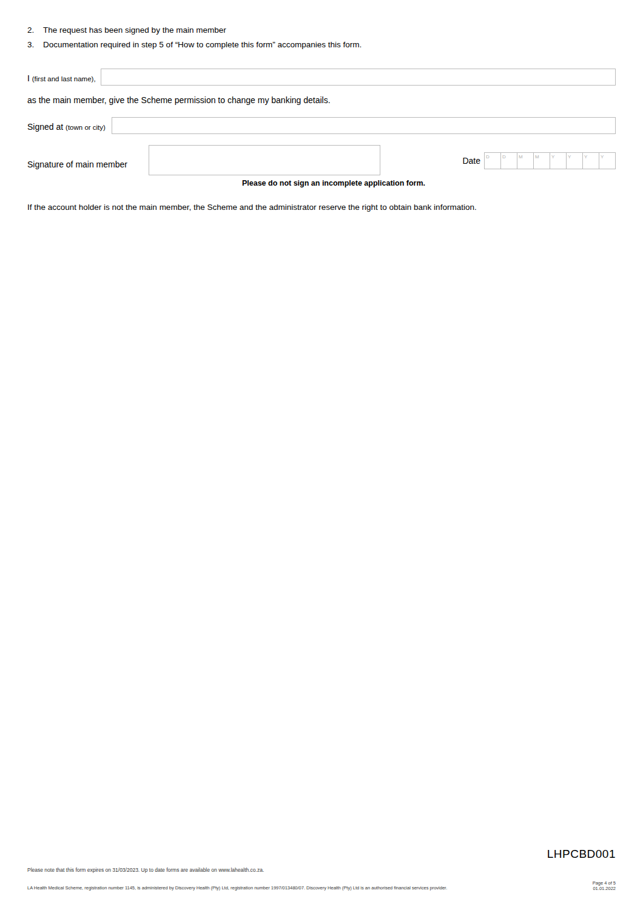2. The request has been signed by the main member
3. Documentation required in step 5 of “How to complete this form” accompanies this form.
I (first and last name),
as the main member, give the Scheme permission to change my banking details.
Signed at (town or city)
Signature of main member
Date
D
D
M
M
Y
Y
Y
Y
Please do not sign an incomplete application form.
If the account holder is not the main member, the Scheme and the administrator reserve the right to obtain bank information.
LHPCBD001
Please note that this form expires on 31/03/2023. Up to date forms are available on www.lahealth.co.za.
LA Health Medical Scheme, registration number 1145, is administered by Discovery Health (Pty) Ltd, registration number 1997/013480/07. Discovery Health (Pty) Ltd is an authorised financial services provider.
Page 4 of 5
01.01.2022